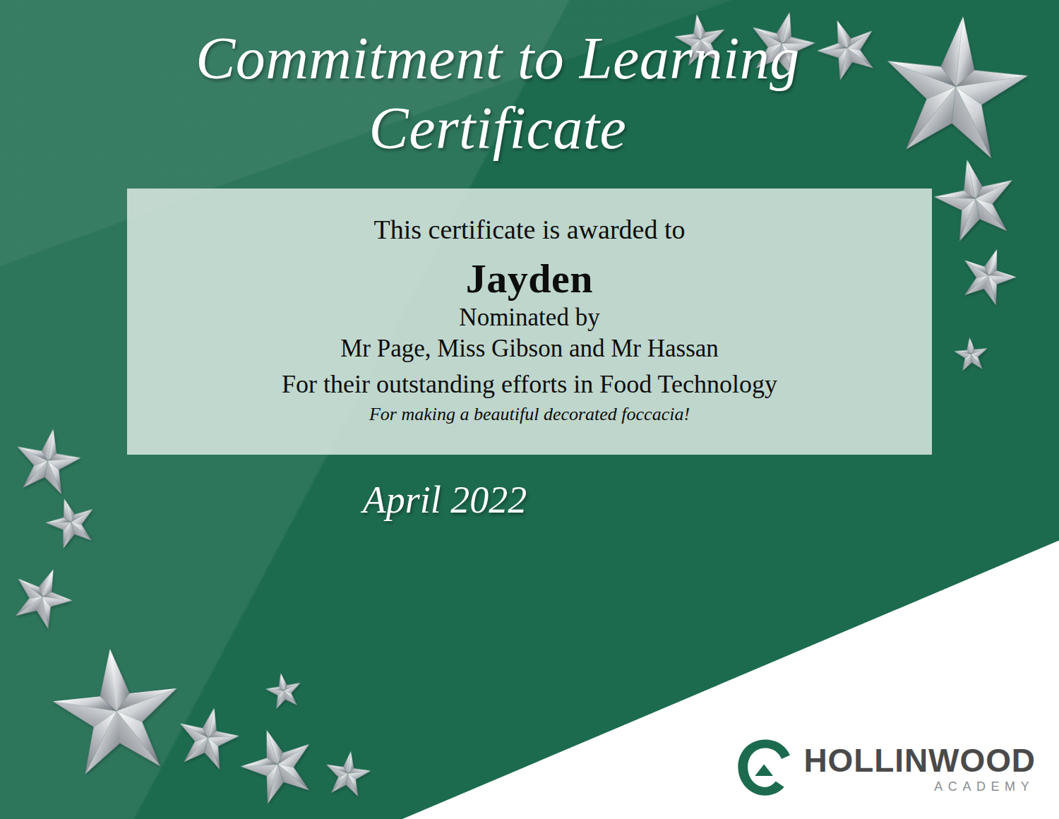Commitment to Learning
Certificate
This certificate is awarded to
Jayden
Nominated by
Mr Page, Miss Gibson and Mr Hassan
For their outstanding efforts in Food Technology
For making a beautiful decorated foccacia!
April 2022
HOLLINWOOD ACADEMY